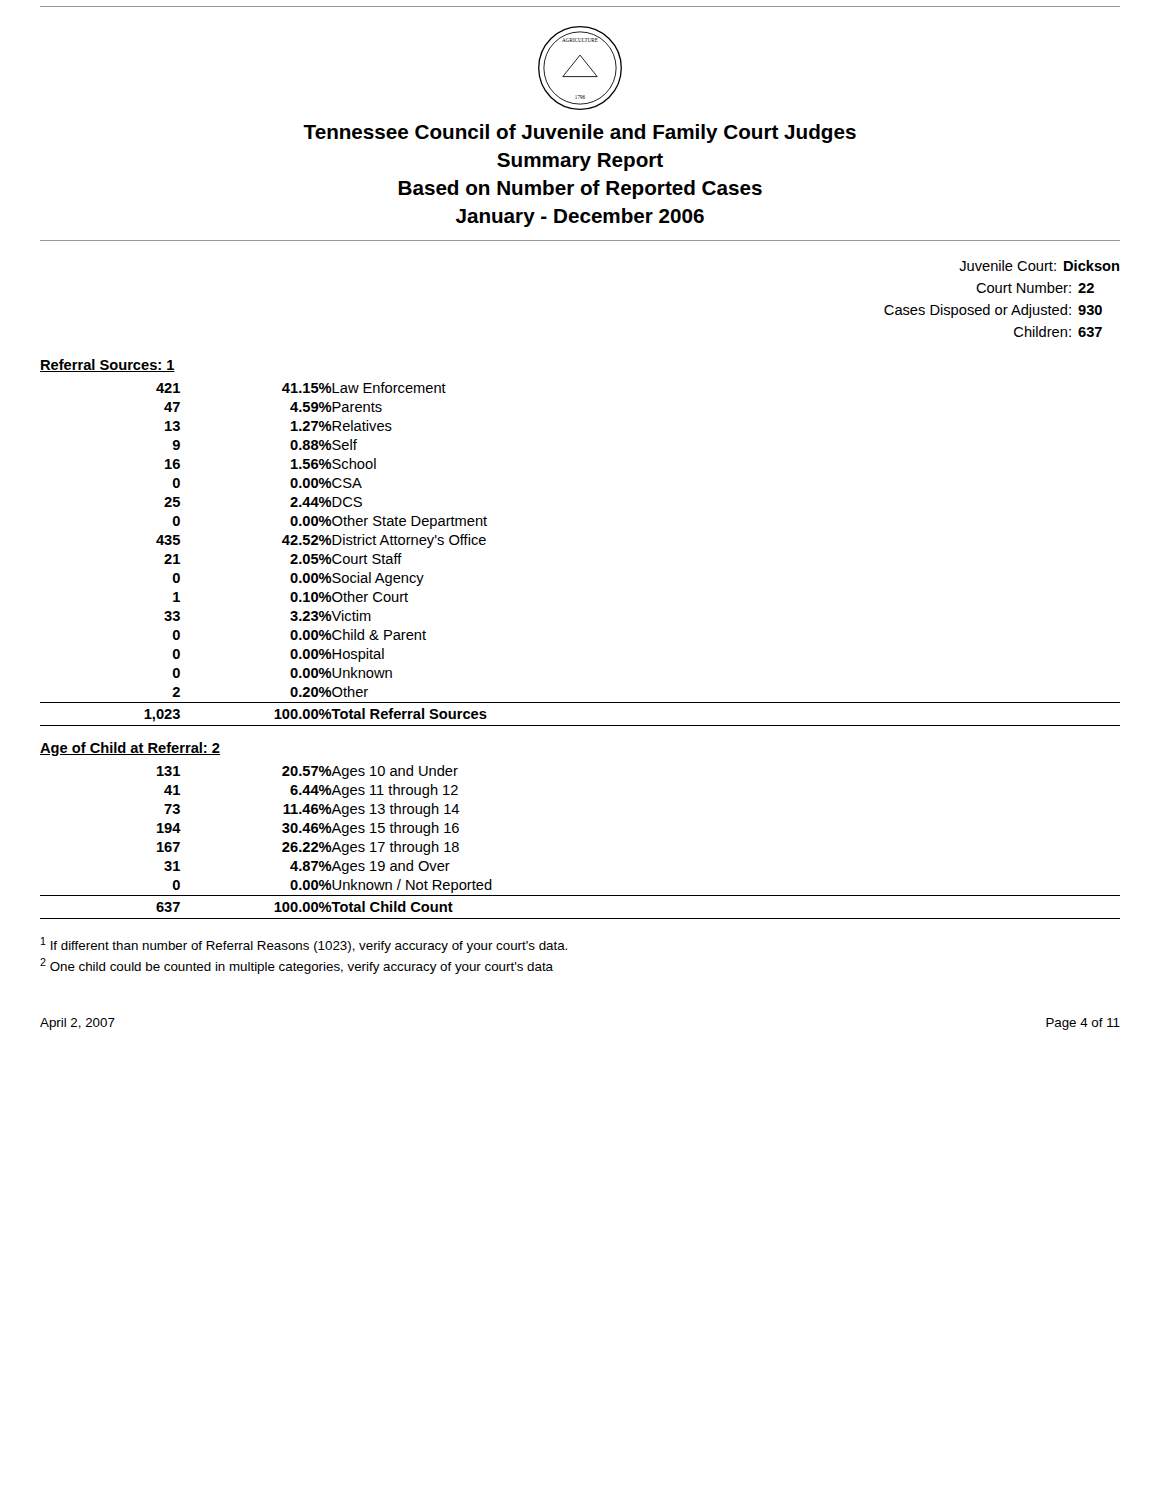Tennessee Council of Juvenile and Family Court Judges
Summary Report
Based on Number of Reported Cases
January - December 2006
Juvenile Court: Dickson
Court Number: 22
Cases Disposed or Adjusted: 930
Children: 637
Referral Sources: 1
| 421 | 41.15% | Law Enforcement |
| 47 | 4.59% | Parents |
| 13 | 1.27% | Relatives |
| 9 | 0.88% | Self |
| 16 | 1.56% | School |
| 0 | 0.00% | CSA |
| 25 | 2.44% | DCS |
| 0 | 0.00% | Other State Department |
| 435 | 42.52% | District Attorney's Office |
| 21 | 2.05% | Court Staff |
| 0 | 0.00% | Social Agency |
| 1 | 0.10% | Other Court |
| 33 | 3.23% | Victim |
| 0 | 0.00% | Child & Parent |
| 0 | 0.00% | Hospital |
| 0 | 0.00% | Unknown |
| 2 | 0.20% | Other |
| 1,023 | 100.00% | Total Referral Sources |
Age of Child at Referral: 2
| 131 | 20.57% | Ages 10 and Under |
| 41 | 6.44% | Ages 11 through 12 |
| 73 | 11.46% | Ages 13 through 14 |
| 194 | 30.46% | Ages 15 through 16 |
| 167 | 26.22% | Ages 17 through 18 |
| 31 | 4.87% | Ages 19 and Over |
| 0 | 0.00% | Unknown / Not Reported |
| 637 | 100.00% | Total Child Count |
1 If different than number of Referral Reasons (1023), verify accuracy of your court's data.
2 One child could be counted in multiple categories, verify accuracy of your court's data
April 2, 2007 Page 4 of 11